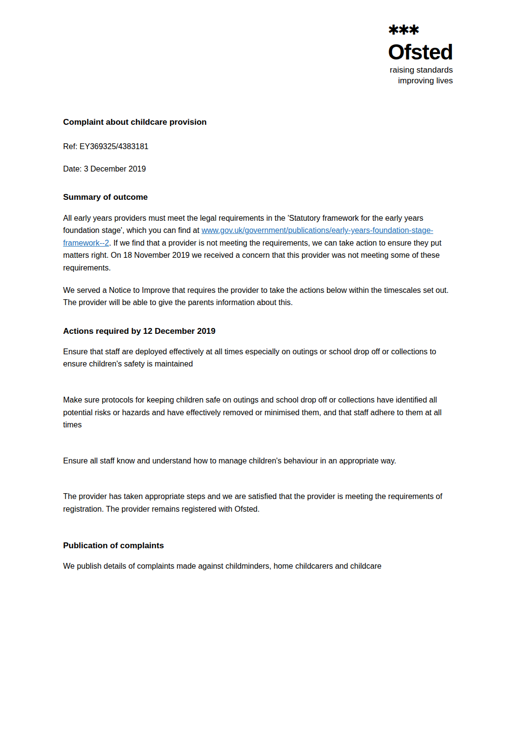✱✱✱
Ofsted
raising standards
improving lives
Complaint about childcare provision
Ref: EY369325/4383181
Date: 3 December 2019
Summary of outcome
All early years providers must meet the legal requirements in the 'Statutory framework for the early years foundation stage', which you can find at www.gov.uk/government/publications/early-years-foundation-stage-framework--2. If we find that a provider is not meeting the requirements, we can take action to ensure they put matters right. On 18 November 2019 we received a concern that this provider was not meeting some of these requirements.
We served a Notice to Improve that requires the provider to take the actions below within the timescales set out. The provider will be able to give the parents information about this.
Actions required by 12 December 2019
Ensure that staff are deployed effectively at all times especially on outings or school drop off or collections to ensure children's safety is maintained
Make sure protocols for keeping children safe on outings and school drop off or collections have identified all potential risks or hazards and have effectively removed or minimised them, and that staff adhere to them at all times
Ensure all staff know and understand how to manage children's behaviour in an appropriate way.
The provider has taken appropriate steps and we are satisfied that the provider is meeting the requirements of registration. The provider remains registered with Ofsted.
Publication of complaints
We publish details of complaints made against childminders, home childcarers and childcare